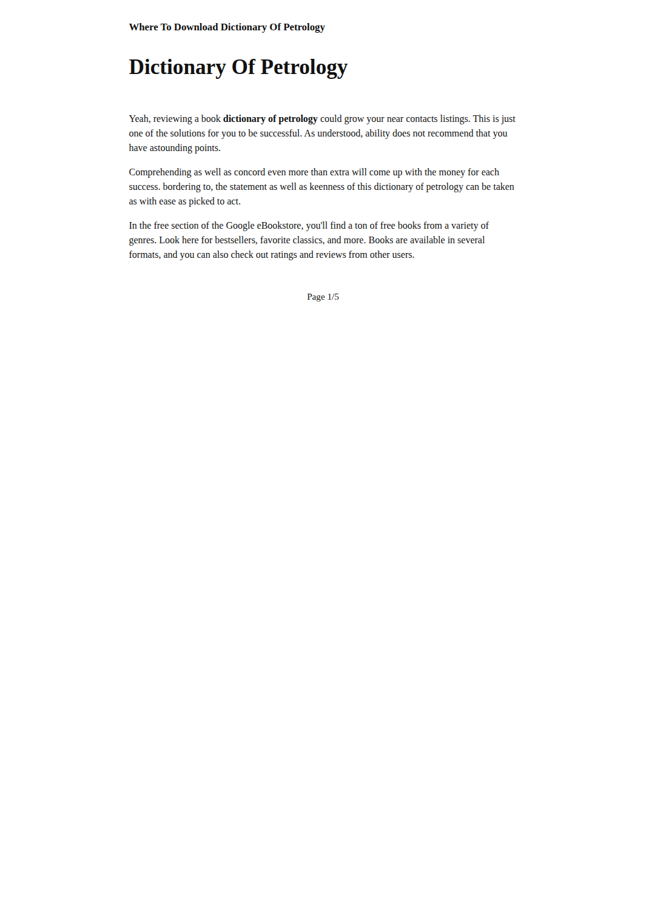Where To Download Dictionary Of Petrology
Dictionary Of Petrology
Yeah, reviewing a book dictionary of petrology could grow your near contacts listings. This is just one of the solutions for you to be successful. As understood, ability does not recommend that you have astounding points.
Comprehending as well as concord even more than extra will come up with the money for each success. bordering to, the statement as well as keenness of this dictionary of petrology can be taken as with ease as picked to act.
In the free section of the Google eBookstore, you'll find a ton of free books from a variety of genres. Look here for bestsellers, favorite classics, and more. Books are available in several formats, and you can also check out ratings and reviews from other users.
Page 1/5